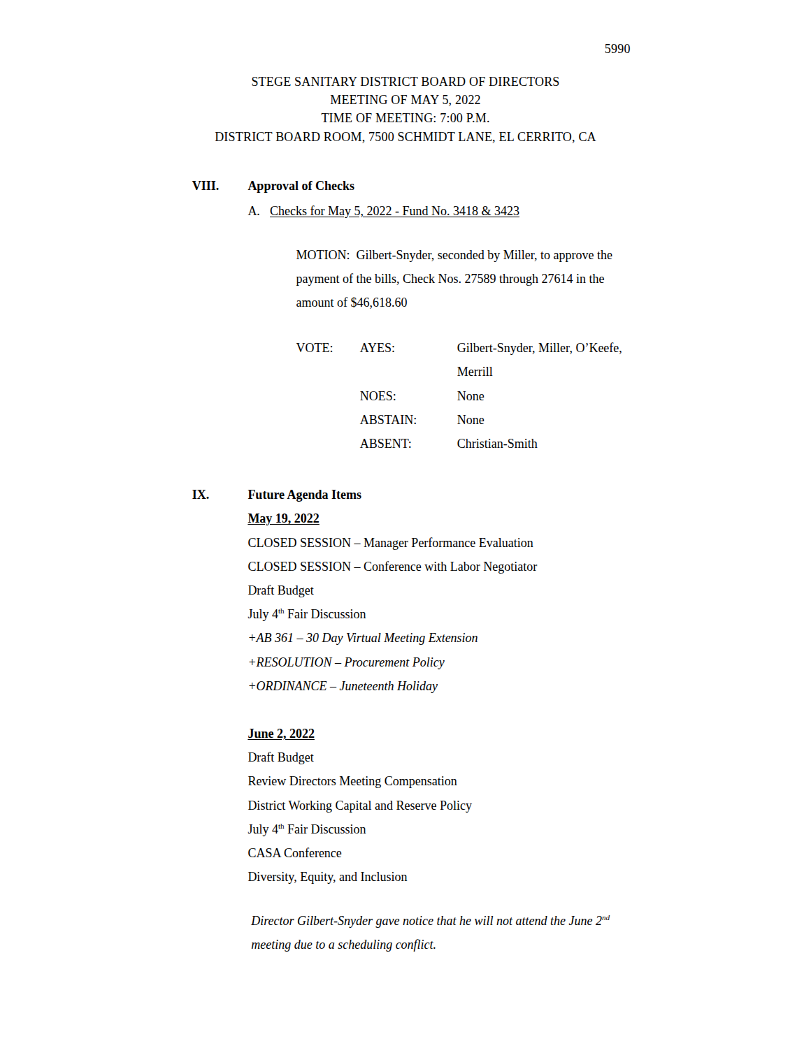5990
STEGE SANITARY DISTRICT BOARD OF DIRECTORS
MEETING OF MAY 5, 2022
TIME OF MEETING: 7:00 P.M.
DISTRICT BOARD ROOM, 7500 SCHMIDT LANE, EL CERRITO, CA
VIII.
Approval of Checks
A. Checks for May 5, 2022 - Fund No. 3418 & 3423
MOTION: Gilbert-Snyder, seconded by Miller, to approve the payment of the bills, Check Nos. 27589 through 27614 in the amount of $46,618.60
| VOTE: | AYES: | Gilbert-Snyder, Miller, O’Keefe, Merrill |
| | NOES: | None |
| | ABSTAIN: | None |
| | ABSENT: | Christian-Smith |
IX.
Future Agenda Items
May 19, 2022
CLOSED SESSION – Manager Performance Evaluation
CLOSED SESSION – Conference with Labor Negotiator
Draft Budget
July 4th Fair Discussion
+AB 361 – 30 Day Virtual Meeting Extension
+RESOLUTION – Procurement Policy
+ORDINANCE – Juneteenth Holiday
June 2, 2022
Draft Budget
Review Directors Meeting Compensation
District Working Capital and Reserve Policy
July 4th Fair Discussion
CASA Conference
Diversity, Equity, and Inclusion
Director Gilbert-Snyder gave notice that he will not attend the June 2nd meeting due to a scheduling conflict.